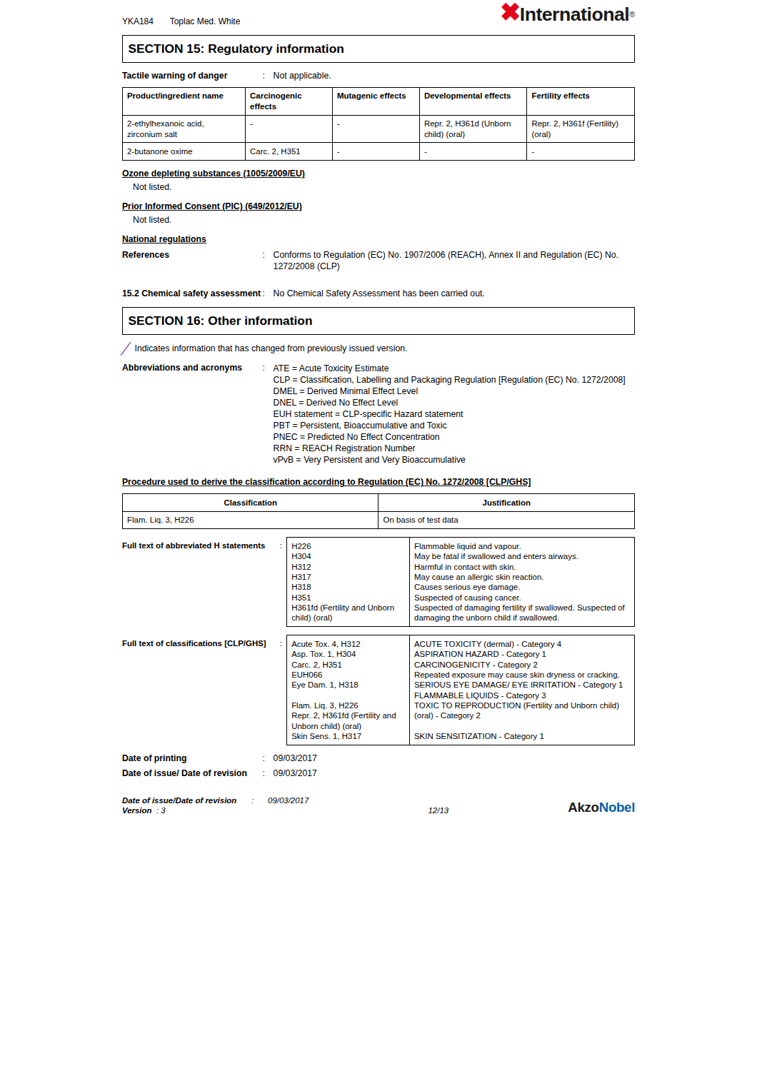YKA184 Toplac Med. White
✖International®
SECTION 15: Regulatory information
Tactile warning of danger
:
Not applicable.
| Product/ingredient name | Carcinogenic effects | Mutagenic effects | Developmental effects | Fertility effects |
| --- | --- | --- | --- | --- |
| 2-ethylhexanoic acid, zirconium salt | - | - | Repr. 2, H361d (Unborn child) (oral) | Repr. 2, H361f (Fertility) (oral) |
| 2-butanone oxime | Carc. 2, H351 | - | - | - |
Ozone depleting substances (1005/2009/EU)
Not listed.
Prior Informed Consent (PIC) (649/2012/EU)
Not listed.
National regulations
References
:
Conforms to Regulation (EC) No. 1907/2006 (REACH), Annex II and Regulation (EC) No. 1272/2008 (CLP)
15.2 Chemical safety assessment
:
No Chemical Safety Assessment has been carried out.
SECTION 16: Other information
╱ Indicates information that has changed from previously issued version.
Abbreviations and acronyms
:
ATE = Acute Toxicity Estimate
CLP = Classification, Labelling and Packaging Regulation [Regulation (EC) No. 1272/2008]
DMEL = Derived Minimal Effect Level
DNEL = Derived No Effect Level
EUH statement = CLP-specific Hazard statement
PBT = Persistent, Bioaccumulative and Toxic
PNEC = Predicted No Effect Concentration
RRN = REACH Registration Number
vPvB = Very Persistent and Very Bioaccumulative
Procedure used to derive the classification according to Regulation (EC) No. 1272/2008 [CLP/GHS]
| Classification | Justification |
| --- | --- |
| Flam. Liq. 3, H226 | On basis of test data |
| Full text of abbreviated H statements | : | H226 H304 H312 H317 H318 H351 H361fd (Fertility and Unborn child) (oral) | Flammable liquid and vapour. May be fatal if swallowed and enters airways. Harmful in contact with skin. May cause an allergic skin reaction. Causes serious eye damage. Suspected of causing cancer. Suspected of damaging fertility if swallowed. Suspected of damaging the unborn child if swallowed. |
| Full text of classifications [CLP/GHS] | : | Acute Tox. 4, H312 Asp. Tox. 1, H304 Carc. 2, H351 EUH066 Eye Dam. 1, H318 Flam. Liq. 3, H226 Repr. 2, H361fd (Fertility and Unborn child) (oral) Skin Sens. 1, H317 | ACUTE TOXICITY (dermal) - Category 4 ASPIRATION HAZARD - Category 1 CARCINOGENICITY - Category 2 Repeated exposure may cause skin dryness or cracking. SERIOUS EYE DAMAGE/ EYE IRRITATION - Category 1 FLAMMABLE LIQUIDS - Category 3 TOXIC TO REPRODUCTION (Fertility and Unborn child) (oral) - Category 2 SKIN SENSITIZATION - Category 1 |
Date of printing
:
09/03/2017
Date of issue/ Date of revision
:
09/03/2017
Date of issue/Date of revision: 09/03/2017
Version : 3
12/13
AkzoNobel